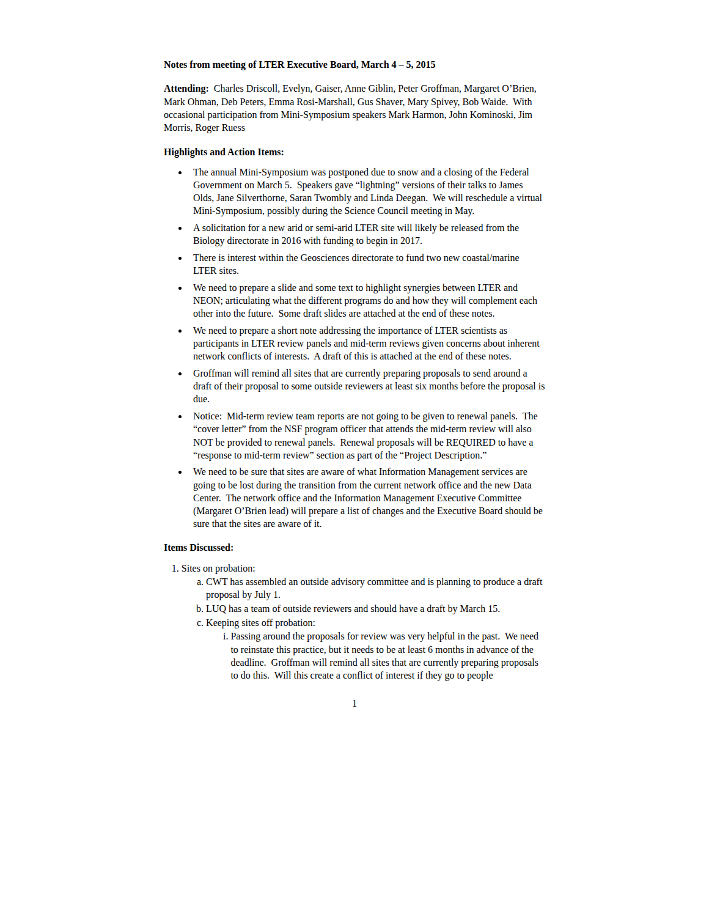Notes from meeting of LTER Executive Board, March 4 – 5, 2015
Attending: Charles Driscoll, Evelyn, Gaiser, Anne Giblin, Peter Groffman, Margaret O’Brien, Mark Ohman, Deb Peters, Emma Rosi-Marshall, Gus Shaver, Mary Spivey, Bob Waide. With occasional participation from Mini-Symposium speakers Mark Harmon, John Kominoski, Jim Morris, Roger Ruess
Highlights and Action Items:
The annual Mini-Symposium was postponed due to snow and a closing of the Federal Government on March 5. Speakers gave “lightning” versions of their talks to James Olds, Jane Silverthorne, Saran Twombly and Linda Deegan. We will reschedule a virtual Mini-Symposium, possibly during the Science Council meeting in May.
A solicitation for a new arid or semi-arid LTER site will likely be released from the Biology directorate in 2016 with funding to begin in 2017.
There is interest within the Geosciences directorate to fund two new coastal/marine LTER sites.
We need to prepare a slide and some text to highlight synergies between LTER and NEON; articulating what the different programs do and how they will complement each other into the future. Some draft slides are attached at the end of these notes.
We need to prepare a short note addressing the importance of LTER scientists as participants in LTER review panels and mid-term reviews given concerns about inherent network conflicts of interests. A draft of this is attached at the end of these notes.
Groffman will remind all sites that are currently preparing proposals to send around a draft of their proposal to some outside reviewers at least six months before the proposal is due.
Notice: Mid-term review team reports are not going to be given to renewal panels. The “cover letter” from the NSF program officer that attends the mid-term review will also NOT be provided to renewal panels. Renewal proposals will be REQUIRED to have a “response to mid-term review” section as part of the “Project Description.”
We need to be sure that sites are aware of what Information Management services are going to be lost during the transition from the current network office and the new Data Center. The network office and the Information Management Executive Committee (Margaret O’Brien lead) will prepare a list of changes and the Executive Board should be sure that the sites are aware of it.
Items Discussed:
Sites on probation:
CWT has assembled an outside advisory committee and is planning to produce a draft proposal by July 1.
LUQ has a team of outside reviewers and should have a draft by March 15.
Keeping sites off probation:
Passing around the proposals for review was very helpful in the past. We need to reinstate this practice, but it needs to be at least 6 months in advance of the deadline. Groffman will remind all sites that are currently preparing proposals to do this. Will this create a conflict of interest if they go to people
1